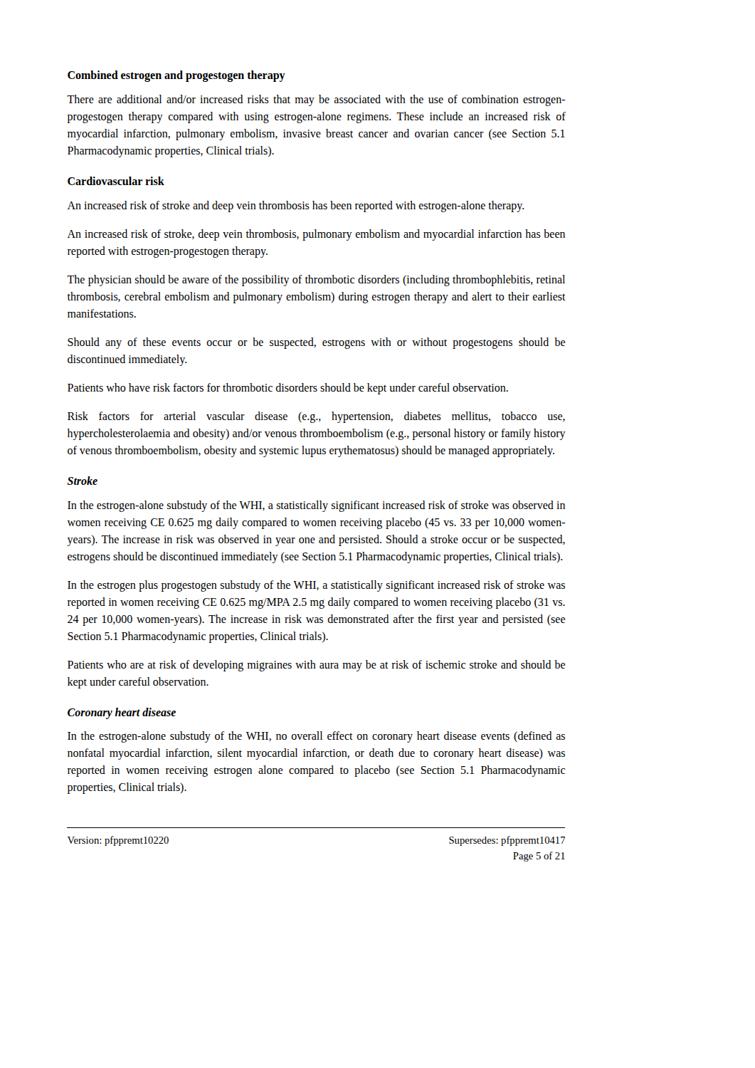Combined estrogen and progestogen therapy
There are additional and/or increased risks that may be associated with the use of combination estrogen-progestogen therapy compared with using estrogen-alone regimens. These include an increased risk of myocardial infarction, pulmonary embolism, invasive breast cancer and ovarian cancer (see Section 5.1 Pharmacodynamic properties, Clinical trials).
Cardiovascular risk
An increased risk of stroke and deep vein thrombosis has been reported with estrogen-alone therapy.
An increased risk of stroke, deep vein thrombosis, pulmonary embolism and myocardial infarction has been reported with estrogen-progestogen therapy.
The physician should be aware of the possibility of thrombotic disorders (including thrombophlebitis, retinal thrombosis, cerebral embolism and pulmonary embolism) during estrogen therapy and alert to their earliest manifestations.
Should any of these events occur or be suspected, estrogens with or without progestogens should be discontinued immediately.
Patients who have risk factors for thrombotic disorders should be kept under careful observation.
Risk factors for arterial vascular disease (e.g., hypertension, diabetes mellitus, tobacco use, hypercholesterolaemia and obesity) and/or venous thromboembolism (e.g., personal history or family history of venous thromboembolism, obesity and systemic lupus erythematosus) should be managed appropriately.
Stroke
In the estrogen-alone substudy of the WHI, a statistically significant increased risk of stroke was observed in women receiving CE 0.625 mg daily compared to women receiving placebo (45 vs. 33 per 10,000 women-years). The increase in risk was observed in year one and persisted. Should a stroke occur or be suspected, estrogens should be discontinued immediately (see Section 5.1 Pharmacodynamic properties, Clinical trials).
In the estrogen plus progestogen substudy of the WHI, a statistically significant increased risk of stroke was reported in women receiving CE 0.625 mg/MPA 2.5 mg daily compared to women receiving placebo (31 vs. 24 per 10,000 women-years). The increase in risk was demonstrated after the first year and persisted (see Section 5.1 Pharmacodynamic properties, Clinical trials).
Patients who are at risk of developing migraines with aura may be at risk of ischemic stroke and should be kept under careful observation.
Coronary heart disease
In the estrogen-alone substudy of the WHI, no overall effect on coronary heart disease events (defined as nonfatal myocardial infarction, silent myocardial infarction, or death due to coronary heart disease) was reported in women receiving estrogen alone compared to placebo (see Section 5.1 Pharmacodynamic properties, Clinical trials).
Version: pfppremt10220
Supersedes: pfppremt10417
Page 5 of 21